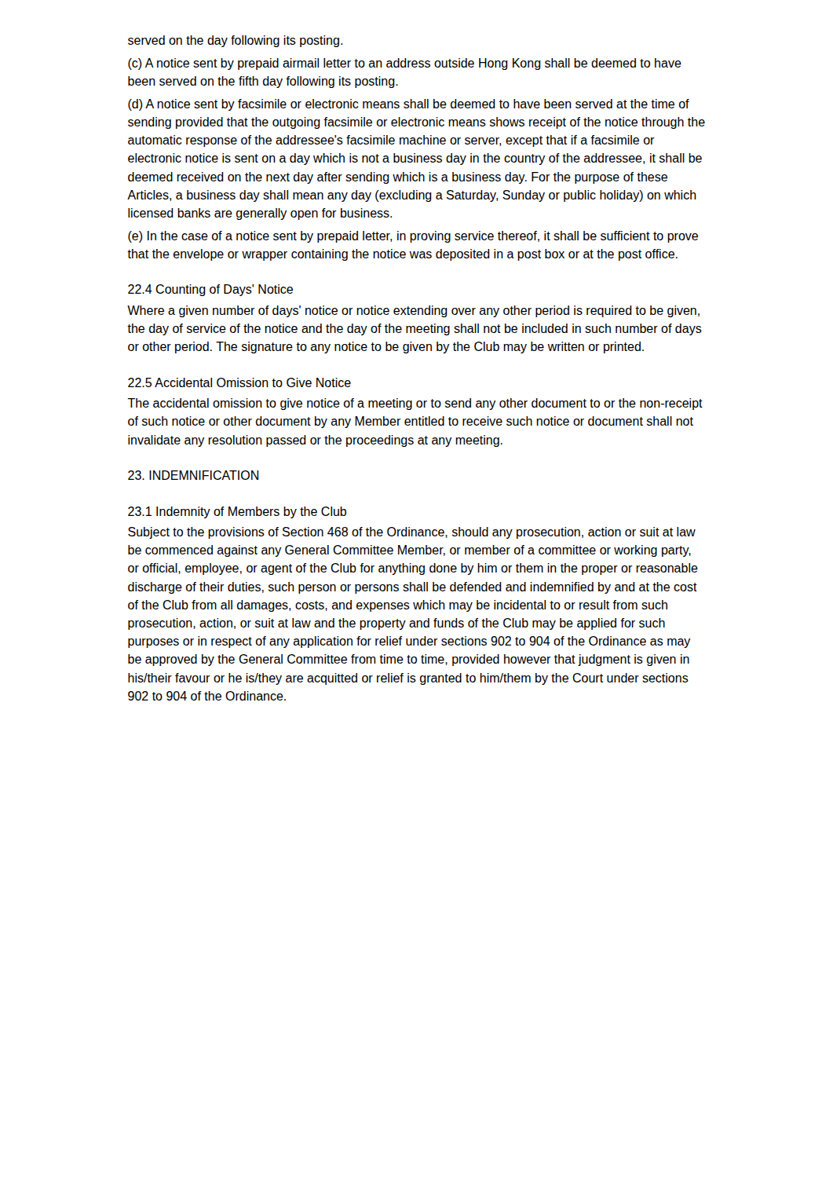served on the day following its posting.
(c) A notice sent by prepaid airmail letter to an address outside Hong Kong shall be deemed to have been served on the fifth day following its posting.
(d) A notice sent by facsimile or electronic means shall be deemed to have been served at the time of sending provided that the outgoing facsimile or electronic means shows receipt of the notice through the automatic response of the addressee's facsimile machine or server, except that if a facsimile or electronic notice is sent on a day which is not a business day in the country of the addressee, it shall be deemed received on the next day after sending which is a business day. For the purpose of these Articles, a business day shall mean any day (excluding a Saturday, Sunday or public holiday) on which licensed banks are generally open for business.
(e) In the case of a notice sent by prepaid letter, in proving service thereof, it shall be sufficient to prove that the envelope or wrapper containing the notice was deposited in a post box or at the post office.
22.4 Counting of Days' Notice
Where a given number of days' notice or notice extending over any other period is required to be given, the day of service of the notice and the day of the meeting shall not be included in such number of days or other period. The signature to any notice to be given by the Club may be written or printed.
22.5 Accidental Omission to Give Notice
The accidental omission to give notice of a meeting or to send any other document to or the non-receipt of such notice or other document by any Member entitled to receive such notice or document shall not invalidate any resolution passed or the proceedings at any meeting.
23. INDEMNIFICATION
23.1 Indemnity of Members by the Club
Subject to the provisions of Section 468 of the Ordinance, should any prosecution, action or suit at law be commenced against any General Committee Member, or member of a committee or working party, or official, employee, or agent of the Club for anything done by him or them in the proper or reasonable discharge of their duties, such person or persons shall be defended and indemnified by and at the cost of the Club from all damages, costs, and expenses which may be incidental to or result from such prosecution, action, or suit at law and the property and funds of the Club may be applied for such purposes or in respect of any application for relief under sections 902 to 904 of the Ordinance as may be approved by the General Committee from time to time, provided however that judgment is given in his/their favour or he is/they are acquitted or relief is granted to him/them by the Court under sections 902 to 904 of the Ordinance.